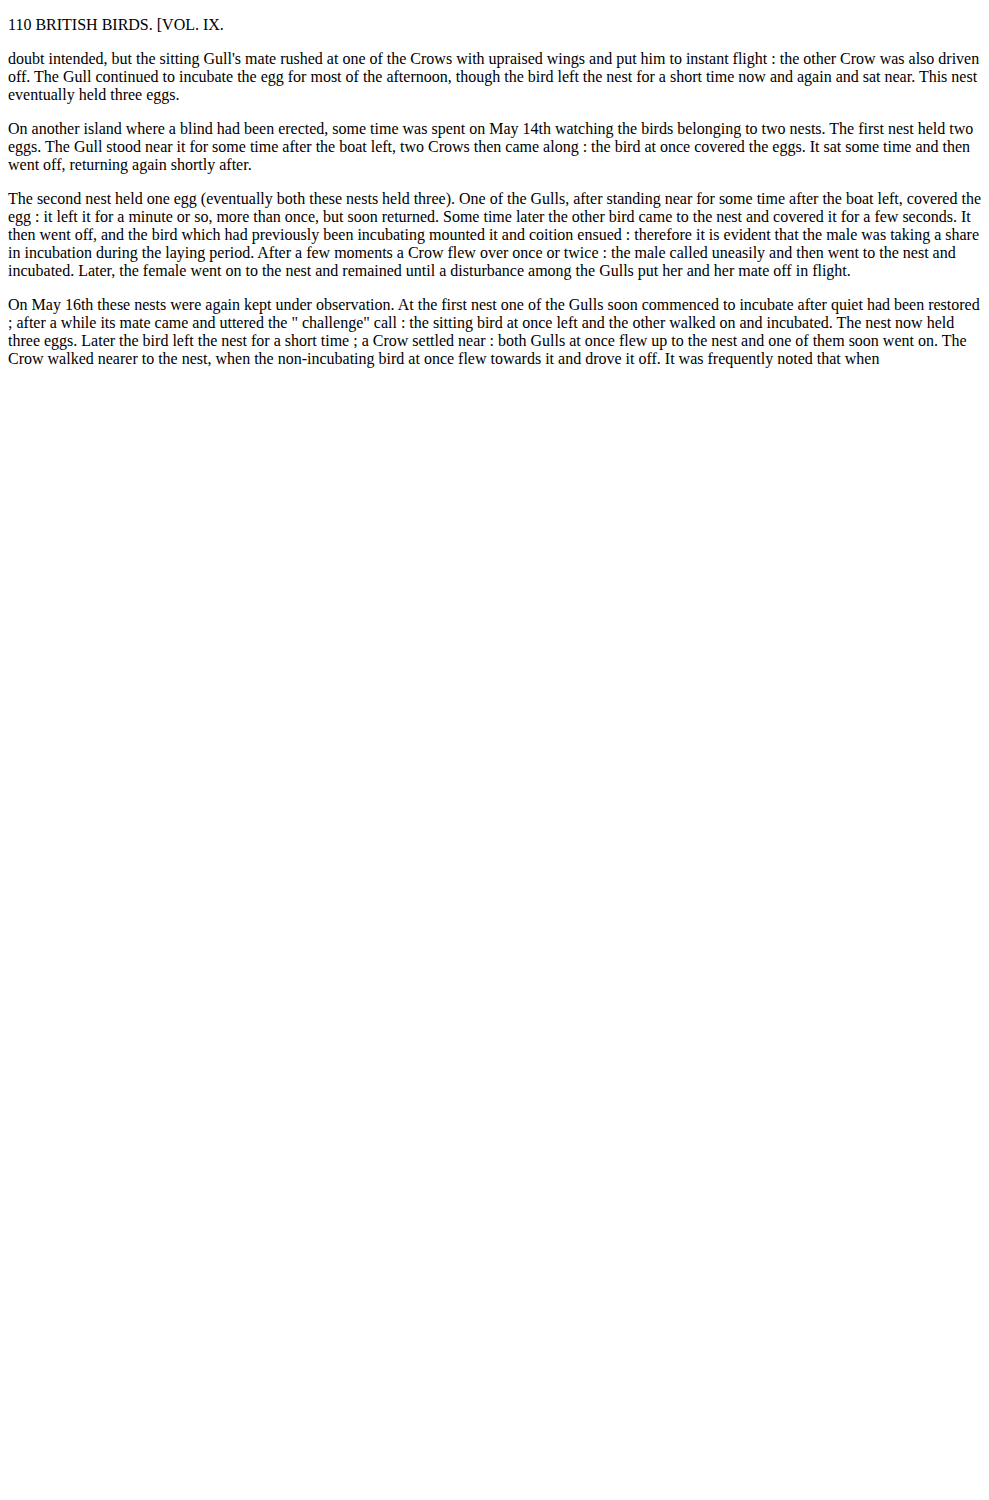110 BRITISH BIRDS. [VOL. IX.
doubt intended, but the sitting Gull's mate rushed at one of the Crows with upraised wings and put him to instant flight : the other Crow was also driven off. The Gull continued to incubate the egg for most of the afternoon, though the bird left the nest for a short time now and again and sat near. This nest eventually held three eggs.
On another island where a blind had been erected, some time was spent on May 14th watching the birds belonging to two nests. The first nest held two eggs. The Gull stood near it for some time after the boat left, two Crows then came along : the bird at once covered the eggs. It sat some time and then went off, returning again shortly after.
The second nest held one egg (eventually both these nests held three). One of the Gulls, after standing near for some time after the boat left, covered the egg : it left it for a minute or so, more than once, but soon returned. Some time later the other bird came to the nest and covered it for a few seconds. It then went off, and the bird which had previously been incubating mounted it and coition ensued : therefore it is evident that the male was taking a share in incubation during the laying period. After a few moments a Crow flew over once or twice : the male called uneasily and then went to the nest and incubated. Later, the female went on to the nest and remained until a disturbance among the Gulls put her and her mate off in flight.
On May 16th these nests were again kept under observation. At the first nest one of the Gulls soon commenced to incubate after quiet had been restored ; after a while its mate came and uttered the " challenge" call : the sitting bird at once left and the other walked on and incubated. The nest now held three eggs. Later the bird left the nest for a short time ; a Crow settled near : both Gulls at once flew up to the nest and one of them soon went on. The Crow walked nearer to the nest, when the non-incubating bird at once flew towards it and drove it off. It was frequently noted that when